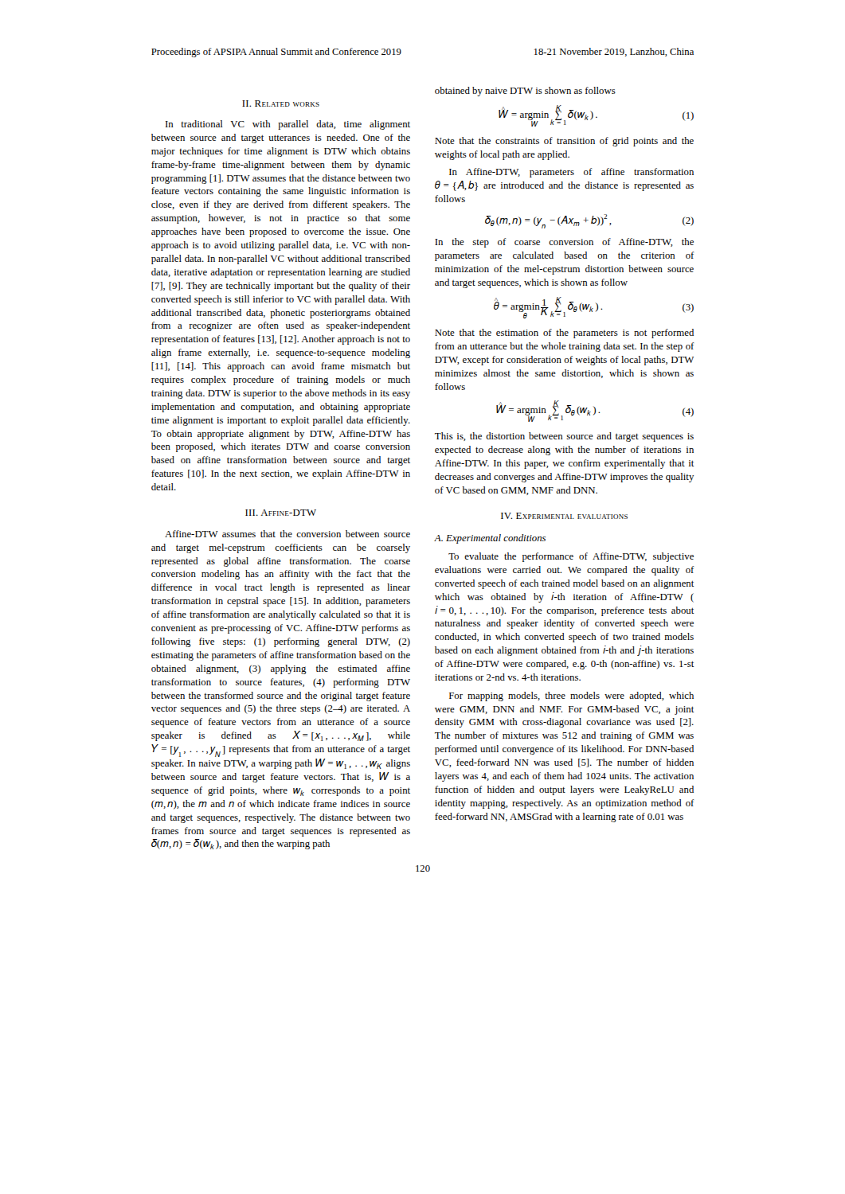Proceedings of APSIPA Annual Summit and Conference 2019
18-21 November 2019, Lanzhou, China
II. Related works
In traditional VC with parallel data, time alignment between source and target utterances is needed. One of the major techniques for time alignment is DTW which obtains frame-by-frame time-alignment between them by dynamic programming [1]. DTW assumes that the distance between two feature vectors containing the same linguistic information is close, even if they are derived from different speakers. The assumption, however, is not in practice so that some approaches have been proposed to overcome the issue. One approach is to avoid utilizing parallel data, i.e. VC with non-parallel data. In non-parallel VC without additional transcribed data, iterative adaptation or representation learning are studied [7], [9]. They are technically important but the quality of their converted speech is still inferior to VC with parallel data. With additional transcribed data, phonetic posteriorgrams obtained from a recognizer are often used as speaker-independent representation of features [13], [12]. Another approach is not to align frame externally, i.e. sequence-to-sequence modeling [11], [14]. This approach can avoid frame mismatch but requires complex procedure of training models or much training data. DTW is superior to the above methods in its easy implementation and computation, and obtaining appropriate time alignment is important to exploit parallel data efficiently. To obtain appropriate alignment by DTW, Affine-DTW has been proposed, which iterates DTW and coarse conversion based on affine transformation between source and target features [10]. In the next section, we explain Affine-DTW in detail.
III. Affine-DTW
Affine-DTW assumes that the conversion between source and target mel-cepstrum coefficients can be coarsely represented as global affine transformation. The coarse conversion modeling has an affinity with the fact that the difference in vocal tract length is represented as linear transformation in cepstral space [15]. In addition, parameters of affine transformation are analytically calculated so that it is convenient as pre-processing of VC. Affine-DTW performs as following five steps: (1) performing general DTW, (2) estimating the parameters of affine transformation based on the obtained alignment, (3) applying the estimated affine transformation to source features, (4) performing DTW between the transformed source and the original target feature vector sequences and (5) the three steps (2–4) are iterated. A sequence of feature vectors from an utterance of a source speaker is defined as X=[x1,...,xM], while Y=[y1,...,yN] represents that from an utterance of a target speaker. In naive DTW, a warping path W=w1,..,wK aligns between source and target feature vectors. That is, W is a sequence of grid points, where wk corresponds to a point (m,n), the m and n of which indicate frame indices in source and target sequences, respectively. The distance between two frames from source and target sequences is represented as δ(m,n)=δ(wk), and then the warping path
obtained by naive DTW is shown as follows
W^ = argmin W ∑ k=1 K δ (wk) .
(1)
Note that the constraints of transition of grid points and the weights of local path are applied.
In Affine-DTW, parameters of affine transformation θ={A,b} are introduced and the distance is represented as follows
δθ (m,n) = ( yn − (Axm+b) ) 2 ,
(2)
In the step of coarse conversion of Affine-DTW, the parameters are calculated based on the criterion of minimization of the mel-cepstrum distortion between source and target sequences, which is shown as follow
θ^ = argmin θ 1K ∑ k=1 K δθ (wk) .
(3)
Note that the estimation of the parameters is not performed from an utterance but the whole training data set. In the step of DTW, except for consideration of weights of local paths, DTW minimizes almost the same distortion, which is shown as follows
W^ = argmin W ∑ k=1 K δθ (wk) .
(4)
This is, the distortion between source and target sequences is expected to decrease along with the number of iterations in Affine-DTW. In this paper, we confirm experimentally that it decreases and converges and Affine-DTW improves the quality of VC based on GMM, NMF and DNN.
IV. Experimental evaluations
A. Experimental conditions
To evaluate the performance of Affine-DTW, subjective evaluations were carried out. We compared the quality of converted speech of each trained model based on an alignment which was obtained by i-th iteration of Affine-DTW (i=0,1,...,10). For the comparison, preference tests about naturalness and speaker identity of converted speech were conducted, in which converted speech of two trained models based on each alignment obtained from i-th and j-th iterations of Affine-DTW were compared, e.g. 0-th (non-affine) vs. 1-st iterations or 2-nd vs. 4-th iterations.
For mapping models, three models were adopted, which were GMM, DNN and NMF. For GMM-based VC, a joint density GMM with cross-diagonal covariance was used [2]. The number of mixtures was 512 and training of GMM was performed until convergence of its likelihood. For DNN-based VC, feed-forward NN was used [5]. The number of hidden layers was 4, and each of them had 1024 units. The activation function of hidden and output layers were LeakyReLU and identity mapping, respectively. As an optimization method of feed-forward NN, AMSGrad with a learning rate of 0.01 was
120